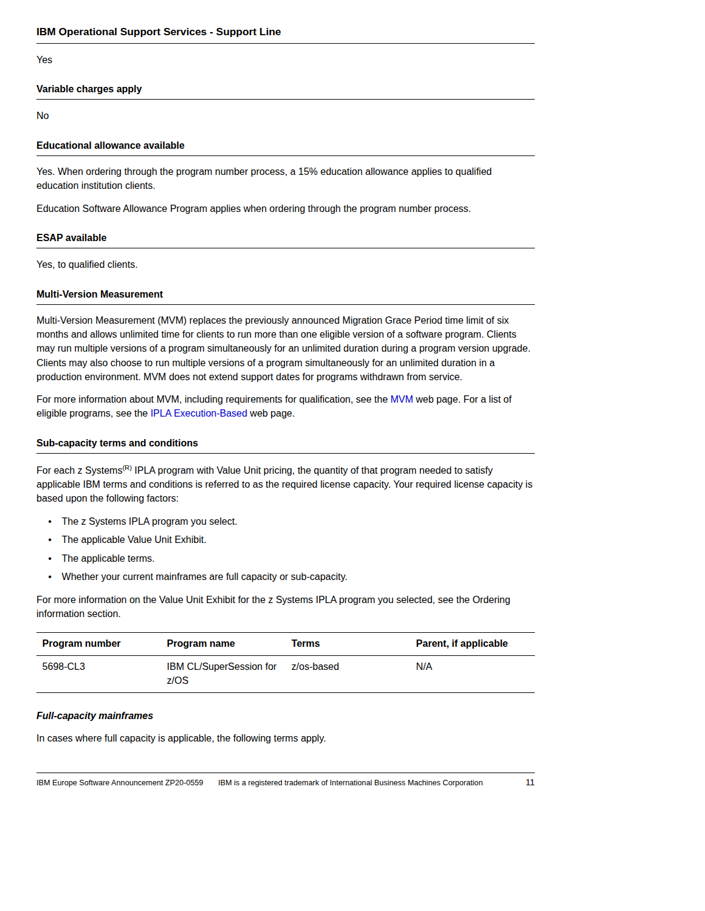IBM Operational Support Services - Support Line
Yes
Variable charges apply
No
Educational allowance available
Yes. When ordering through the program number process, a 15% education allowance applies to qualified education institution clients.
Education Software Allowance Program applies when ordering through the program number process.
ESAP available
Yes, to qualified clients.
Multi-Version Measurement
Multi-Version Measurement (MVM) replaces the previously announced Migration Grace Period time limit of six months and allows unlimited time for clients to run more than one eligible version of a software program. Clients may run multiple versions of a program simultaneously for an unlimited duration during a program version upgrade. Clients may also choose to run multiple versions of a program simultaneously for an unlimited duration in a production environment. MVM does not extend support dates for programs withdrawn from service.
For more information about MVM, including requirements for qualification, see the MVM web page. For a list of eligible programs, see the IPLA Execution-Based web page.
Sub-capacity terms and conditions
For each z Systems(R) IPLA program with Value Unit pricing, the quantity of that program needed to satisfy applicable IBM terms and conditions is referred to as the required license capacity. Your required license capacity is based upon the following factors:
The z Systems IPLA program you select.
The applicable Value Unit Exhibit.
The applicable terms.
Whether your current mainframes are full capacity or sub-capacity.
For more information on the Value Unit Exhibit for the z Systems IPLA program you selected, see the Ordering information section.
| Program number | Program name | Terms | Parent, if applicable |
| --- | --- | --- | --- |
| 5698-CL3 | IBM CL/SuperSession for z/OS | z/os-based | N/A |
Full-capacity mainframes
In cases where full capacity is applicable, the following terms apply.
IBM Europe Software Announcement ZP20-0559 IBM is a registered trademark of International Business Machines Corporation
11